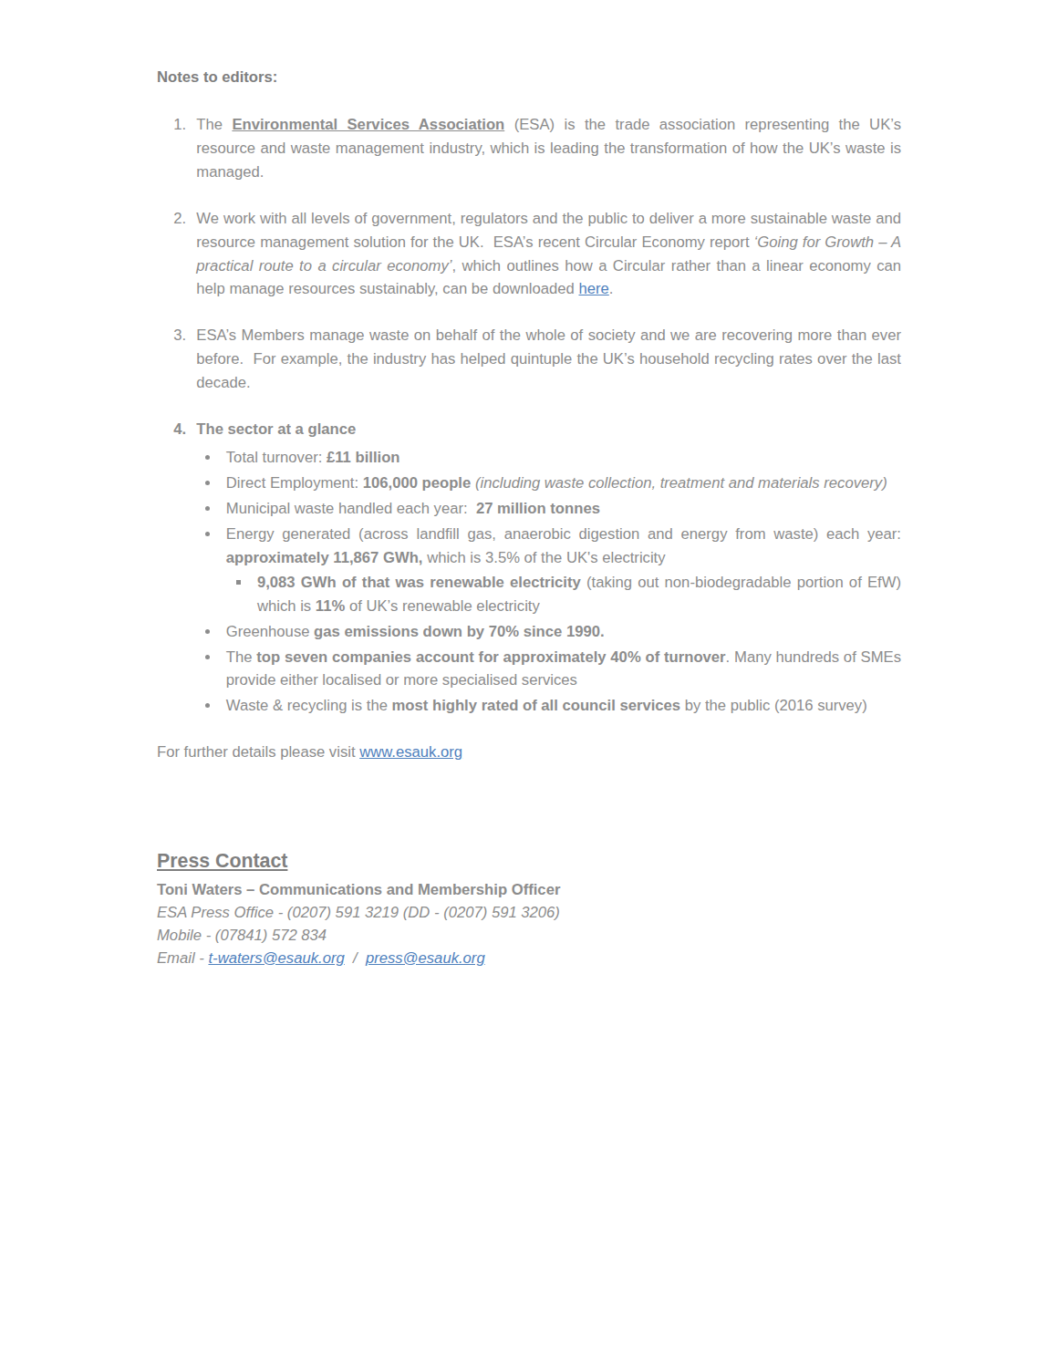Notes to editors:
The Environmental Services Association (ESA) is the trade association representing the UK’s resource and waste management industry, which is leading the transformation of how the UK’s waste is managed.
We work with all levels of government, regulators and the public to deliver a more sustainable waste and resource management solution for the UK. ESA’s recent Circular Economy report ‘Going for Growth – A practical route to a circular economy’, which outlines how a Circular rather than a linear economy can help manage resources sustainably, can be downloaded here.
ESA’s Members manage waste on behalf of the whole of society and we are recovering more than ever before. For example, the industry has helped quintuple the UK’s household recycling rates over the last decade.
The sector at a glance
Total turnover: £11 billion
Direct Employment: 106,000 people (including waste collection, treatment and materials recovery)
Municipal waste handled each year: 27 million tonnes
Energy generated (across landfill gas, anaerobic digestion and energy from waste) each year: approximately 11,867 GWh, which is 3.5% of the UK's electricity
9,083 GWh of that was renewable electricity (taking out non-biodegradable portion of EfW) which is 11% of UK’s renewable electricity
Greenhouse gas emissions down by 70% since 1990.
The top seven companies account for approximately 40% of turnover. Many hundreds of SMEs provide either localised or more specialised services
Waste & recycling is the most highly rated of all council services by the public (2016 survey)
For further details please visit www.esauk.org
Press Contact
Toni Waters – Communications and Membership Officer
ESA Press Office - (0207) 591 3219 (DD - (0207) 591 3206)
Mobile - (07841) 572 834
Email - t-waters@esauk.org / press@esauk.org